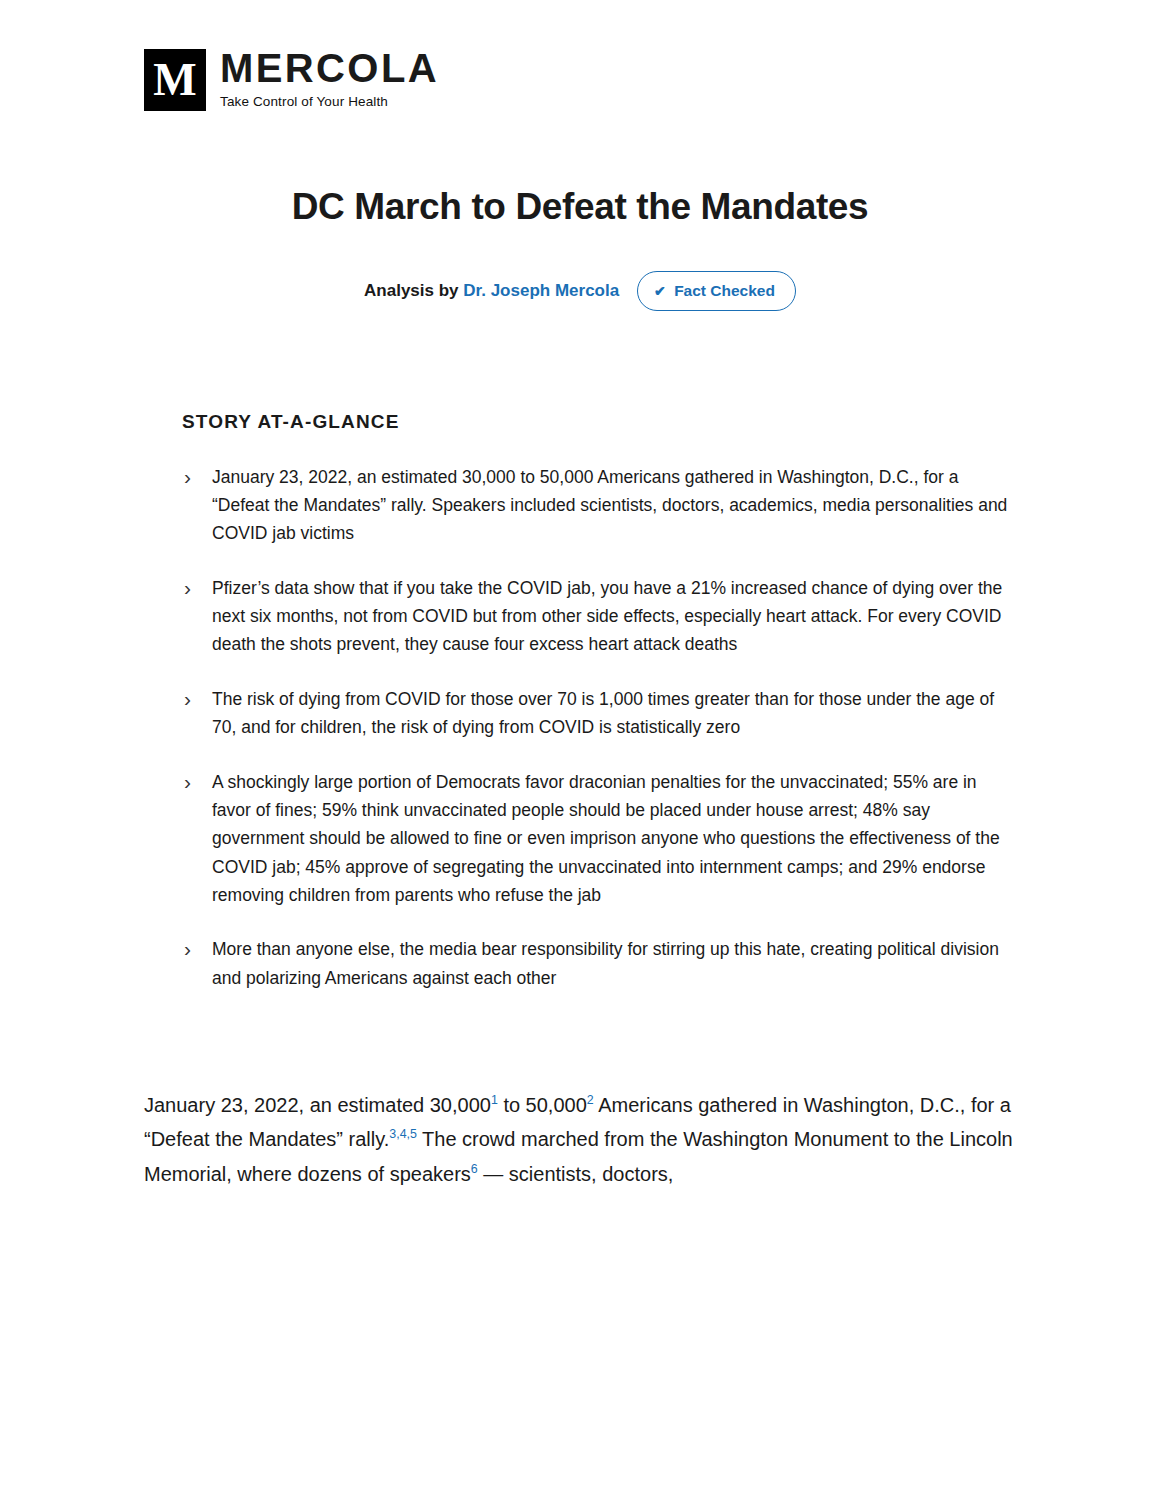M
MERCOLA Take Control of Your Health
DC March to Defeat the Mandates
Analysis by Dr. Joseph Mercola ✔ Fact Checked
STORY AT-A-GLANCE
January 23, 2022, an estimated 30,000 to 50,000 Americans gathered in Washington, D.C., for a “Defeat the Mandates” rally. Speakers included scientists, doctors, academics, media personalities and COVID jab victims
Pfizer’s data show that if you take the COVID jab, you have a 21% increased chance of dying over the next six months, not from COVID but from other side effects, especially heart attack. For every COVID death the shots prevent, they cause four excess heart attack deaths
The risk of dying from COVID for those over 70 is 1,000 times greater than for those under the age of 70, and for children, the risk of dying from COVID is statistically zero
A shockingly large portion of Democrats favor draconian penalties for the unvaccinated; 55% are in favor of fines; 59% think unvaccinated people should be placed under house arrest; 48% say government should be allowed to fine or even imprison anyone who questions the effectiveness of the COVID jab; 45% approve of segregating the unvaccinated into internment camps; and 29% endorse removing children from parents who refuse the jab
More than anyone else, the media bear responsibility for stirring up this hate, creating political division and polarizing Americans against each other
January 23, 2022, an estimated 30,0001 to 50,0002 Americans gathered in Washington, D.C., for a “Defeat the Mandates” rally.3,4,5 The crowd marched from the Washington Monument to the Lincoln Memorial, where dozens of speakers6 — scientists, doctors,